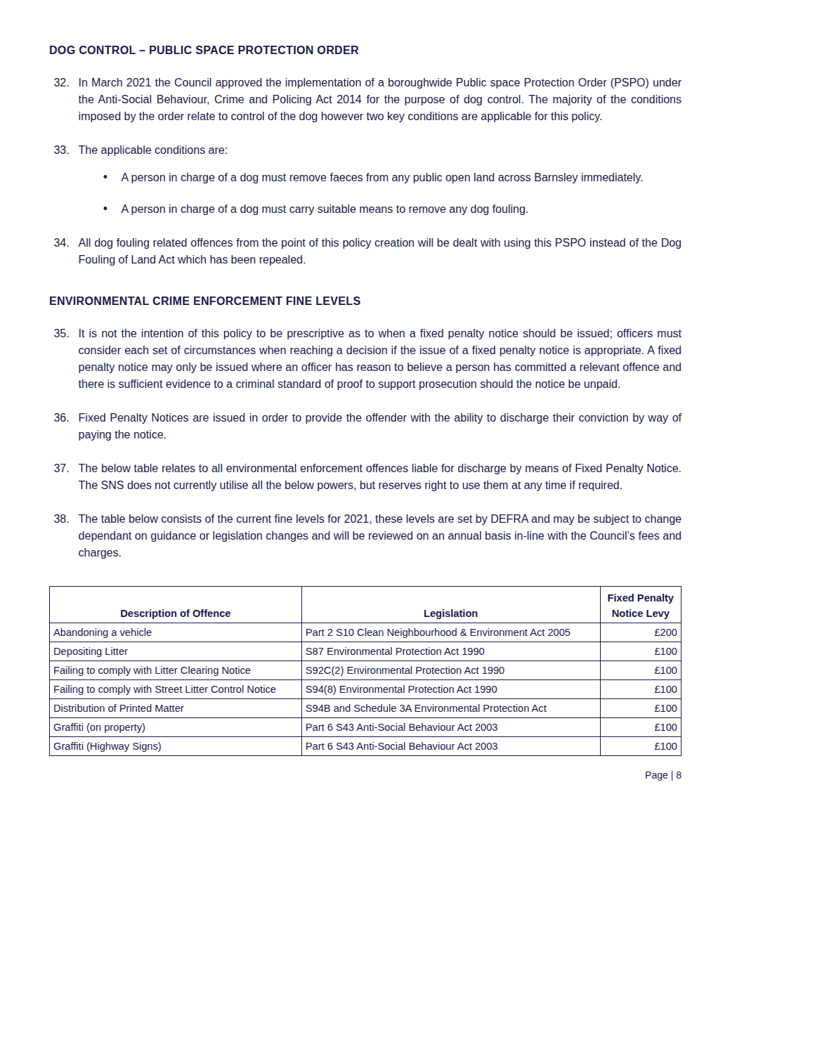DOG CONTROL – PUBLIC SPACE PROTECTION ORDER
In March 2021 the Council approved the implementation of a boroughwide Public space Protection Order (PSPO) under the Anti-Social Behaviour, Crime and Policing Act 2014 for the purpose of dog control. The majority of the conditions imposed by the order relate to control of the dog however two key conditions are applicable for this policy.
The applicable conditions are:
A person in charge of a dog must remove faeces from any public open land across Barnsley immediately.
A person in charge of a dog must carry suitable means to remove any dog fouling.
All dog fouling related offences from the point of this policy creation will be dealt with using this PSPO instead of the Dog Fouling of Land Act which has been repealed.
ENVIRONMENTAL CRIME ENFORCEMENT FINE LEVELS
It is not the intention of this policy to be prescriptive as to when a fixed penalty notice should be issued; officers must consider each set of circumstances when reaching a decision if the issue of a fixed penalty notice is appropriate. A fixed penalty notice may only be issued where an officer has reason to believe a person has committed a relevant offence and there is sufficient evidence to a criminal standard of proof to support prosecution should the notice be unpaid.
Fixed Penalty Notices are issued in order to provide the offender with the ability to discharge their conviction by way of paying the notice.
The below table relates to all environmental enforcement offences liable for discharge by means of Fixed Penalty Notice. The SNS does not currently utilise all the below powers, but reserves right to use them at any time if required.
The table below consists of the current fine levels for 2021, these levels are set by DEFRA and may be subject to change dependant on guidance or legislation changes and will be reviewed on an annual basis in-line with the Council’s fees and charges.
| Description of Offence | Legislation | Fixed Penalty Notice Levy |
| --- | --- | --- |
| Abandoning a vehicle | Part 2 S10 Clean Neighbourhood & Environment Act 2005 | £200 |
| Depositing Litter | S87 Environmental Protection Act 1990 | £100 |
| Failing to comply with Litter Clearing Notice | S92C(2) Environmental Protection Act 1990 | £100 |
| Failing to comply with Street Litter Control Notice | S94(8) Environmental Protection Act 1990 | £100 |
| Distribution of Printed Matter | S94B and Schedule 3A Environmental Protection Act | £100 |
| Graffiti (on property) | Part 6 S43 Anti-Social Behaviour Act 2003 | £100 |
| Graffiti (Highway Signs) | Part 6 S43 Anti-Social Behaviour Act 2003 | £100 |
Page | 8